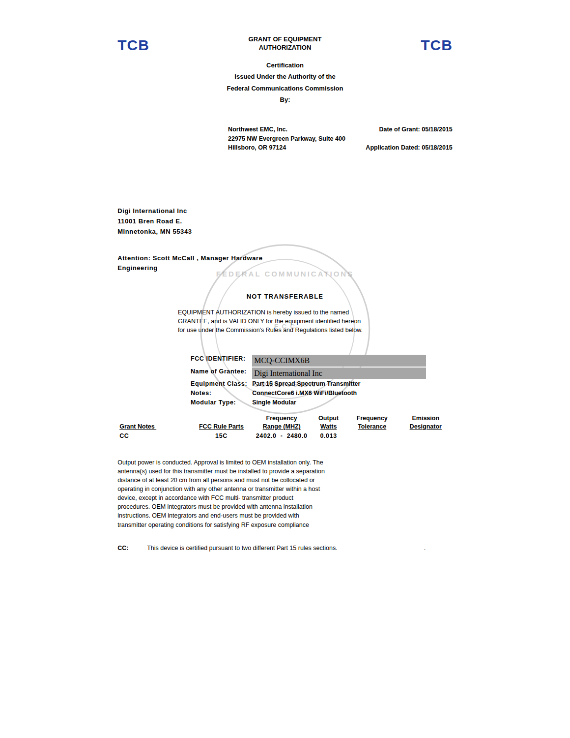TCB
TCB
GRANT OF EQUIPMENT
AUTHORIZATION
Certification
Issued Under the Authority of the
Federal Communications Commission
By:
Northwest EMC, Inc.
22975 NW Evergreen Parkway, Suite 400
Hillsboro, OR 97124
Date of Grant: 05/18/2015
Application Dated: 05/18/2015
Digi International Inc
11001 Bren Road E.
Minnetonka, MN 55343
Attention: Scott McCall , Manager Hardware
Engineering
NOT TRANSFERABLE
EQUIPMENT AUTHORIZATION is hereby issued to the named GRANTEE, and is VALID ONLY for the equipment identified hereon for use under the Commission's Rules and Regulations listed below.
FEDERAL COMMUNICATIONS
F C C
COMMISSION
| FCC IDENTIFIER: | MCQ-CCIMX6B |
| Name of Grantee: | Digi International Inc |
| Equipment Class: | Part 15 Spread Spectrum Transmitter |
| Notes: | ConnectCore6 i.MX6 WiFi/Bluetooth |
| Modular Type: | Single Modular |
| | | Frequency | Output | Frequency | Emission |
| --- | --- | --- | --- | --- | --- |
| Grant Notes | FCC Rule Parts | Range (MHZ) | Watts | Tolerance | Designator |
| CC | 15C | 2402.0 - 2480.0 | 0.013 | | |
Output power is conducted. Approval is limited to OEM installation only. The antenna(s) used for this transmitter must be installed to provide a separation distance of at least 20 cm from all persons and must not be collocated or operating in conjunction with any other antenna or transmitter within a host device, except in accordance with FCC multi- transmitter product procedures. OEM integrators must be provided with antenna installation instructions. OEM integrators and end-users must be provided with transmitter operating conditions for satisfying RF exposure compliance
CC: This device is certified pursuant to two different Part 15 rules sections. .